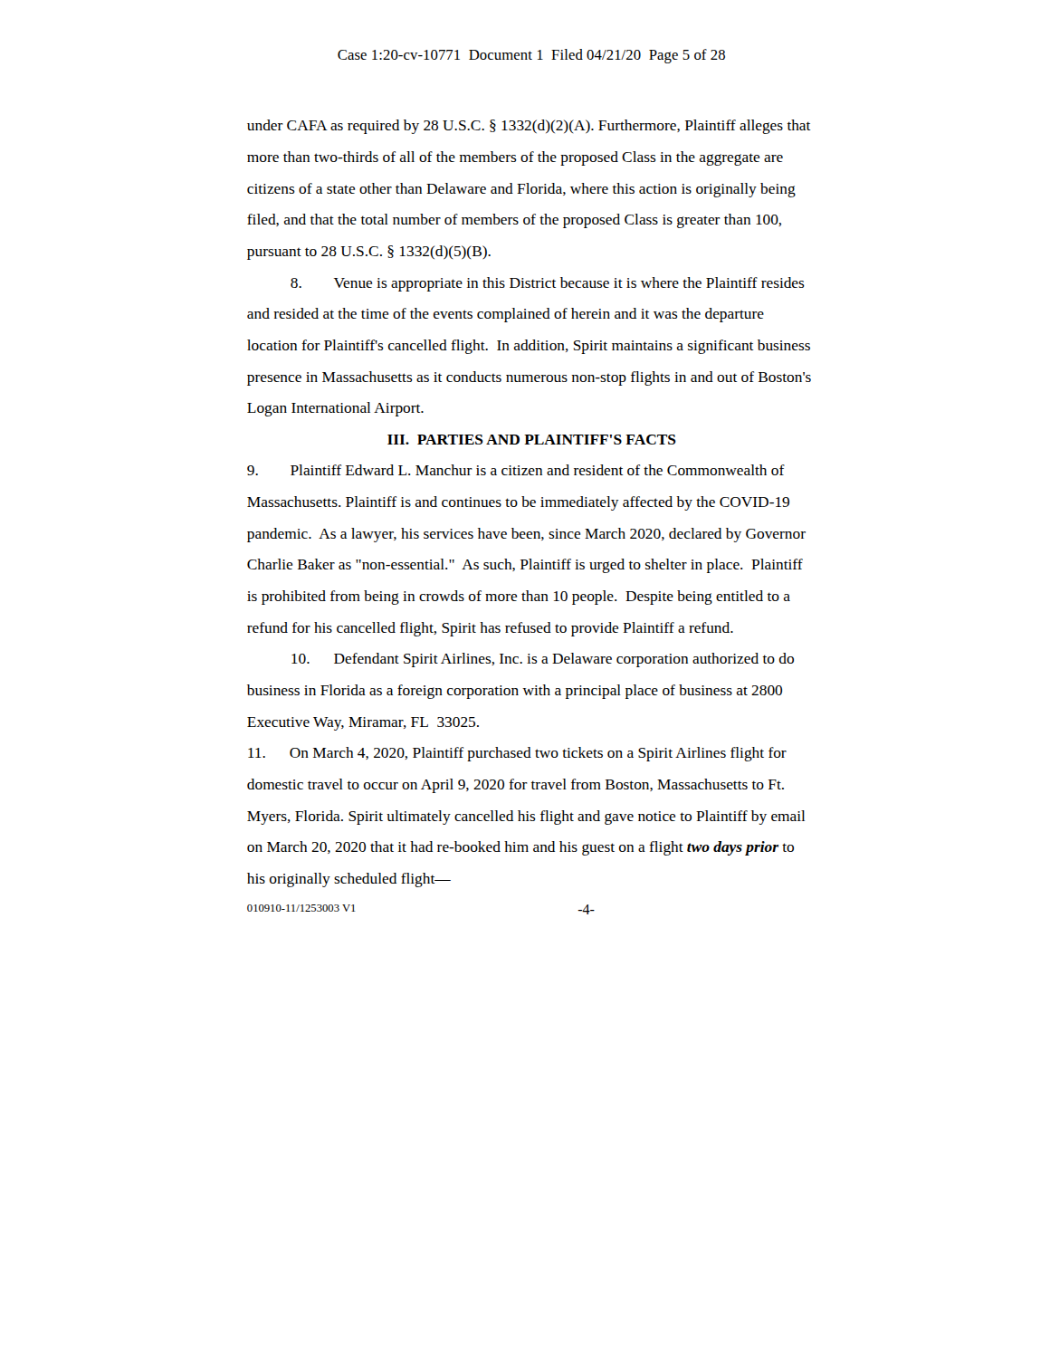Case 1:20-cv-10771 Document 1 Filed 04/21/20 Page 5 of 28
under CAFA as required by 28 U.S.C. § 1332(d)(2)(A). Furthermore, Plaintiff alleges that more than two-thirds of all of the members of the proposed Class in the aggregate are citizens of a state other than Delaware and Florida, where this action is originally being filed, and that the total number of members of the proposed Class is greater than 100, pursuant to 28 U.S.C. § 1332(d)(5)(B).
8. Venue is appropriate in this District because it is where the Plaintiff resides and resided at the time of the events complained of herein and it was the departure location for Plaintiff's cancelled flight. In addition, Spirit maintains a significant business presence in Massachusetts as it conducts numerous non-stop flights in and out of Boston's Logan International Airport.
III. PARTIES AND PLAINTIFF'S FACTS
9. Plaintiff Edward L. Manchur is a citizen and resident of the Commonwealth of Massachusetts. Plaintiff is and continues to be immediately affected by the COVID-19 pandemic. As a lawyer, his services have been, since March 2020, declared by Governor Charlie Baker as "non-essential." As such, Plaintiff is urged to shelter in place. Plaintiff is prohibited from being in crowds of more than 10 people. Despite being entitled to a refund for his cancelled flight, Spirit has refused to provide Plaintiff a refund.
10. Defendant Spirit Airlines, Inc. is a Delaware corporation authorized to do business in Florida as a foreign corporation with a principal place of business at 2800 Executive Way, Miramar, FL 33025.
11. On March 4, 2020, Plaintiff purchased two tickets on a Spirit Airlines flight for domestic travel to occur on April 9, 2020 for travel from Boston, Massachusetts to Ft. Myers, Florida. Spirit ultimately cancelled his flight and gave notice to Plaintiff by email on March 20, 2020 that it had re-booked him and his guest on a flight two days prior to his originally scheduled flight—
010910-11/1253003 V1
-4-